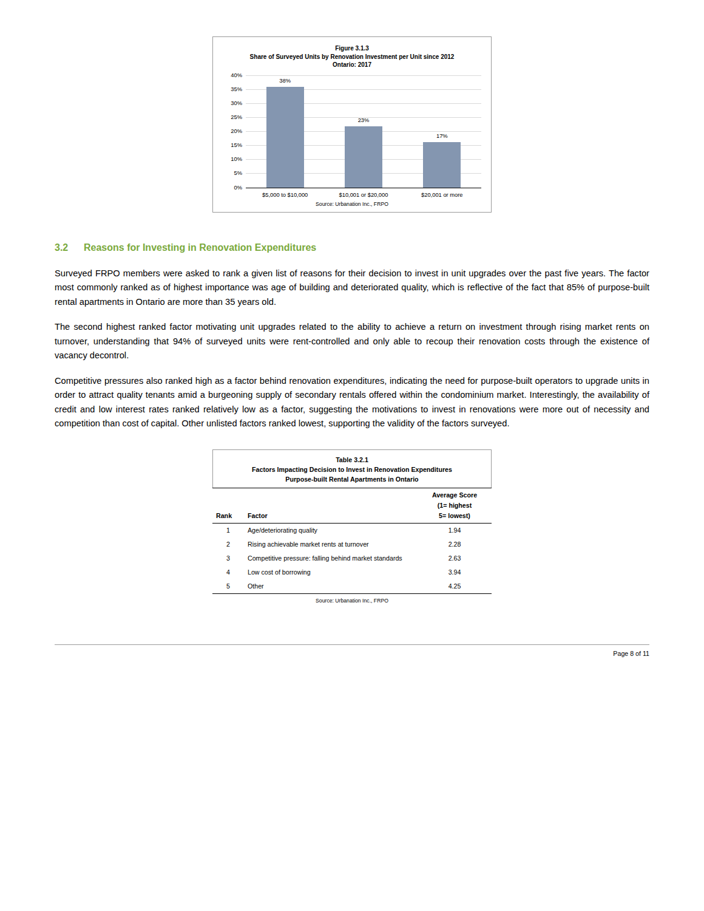Figure 3.1.3
Share of Surveyed Units by Renovation Investment per Unit since 2012
Ontario: 2017
40% 35% 30% 25% 20% 15% 10% 5% 0%
38%
23%
17%
$5,000 to $10,000
$10,001 or $20,000
$20,001 or more
Source: Urbanation Inc., FRPO
3.2 Reasons for Investing in Renovation Expenditures
Surveyed FRPO members were asked to rank a given list of reasons for their decision to invest in unit upgrades over the past five years. The factor most commonly ranked as of highest importance was age of building and deteriorated quality, which is reflective of the fact that 85% of purpose-built rental apartments in Ontario are more than 35 years old.
The second highest ranked factor motivating unit upgrades related to the ability to achieve a return on investment through rising market rents on turnover, understanding that 94% of surveyed units were rent-controlled and only able to recoup their renovation costs through the existence of vacancy decontrol.
Competitive pressures also ranked high as a factor behind renovation expenditures, indicating the need for purpose-built operators to upgrade units in order to attract quality tenants amid a burgeoning supply of secondary rentals offered within the condominium market. Interestingly, the availability of credit and low interest rates ranked relatively low as a factor, suggesting the motivations to invest in renovations were more out of necessity and competition than cost of capital. Other unlisted factors ranked lowest, supporting the validity of the factors surveyed.
Table 3.2.1 Factors Impacting Decision to Invest in Renovation Expenditures Purpose-built Rental Apartments in Ontario
| Rank | Factor | Average Score (1= highest 5= lowest) |
| --- | --- | --- |
| 1 | Age/deteriorating quality | 1.94 |
| 2 | Rising achievable market rents at turnover | 2.28 |
| 3 | Competitive pressure: falling behind market standards | 2.63 |
| 4 | Low cost of borrowing | 3.94 |
| 5 | Other | 4.25 |
| Source: Urbanation Inc., FRPO |
Page 8 of 11